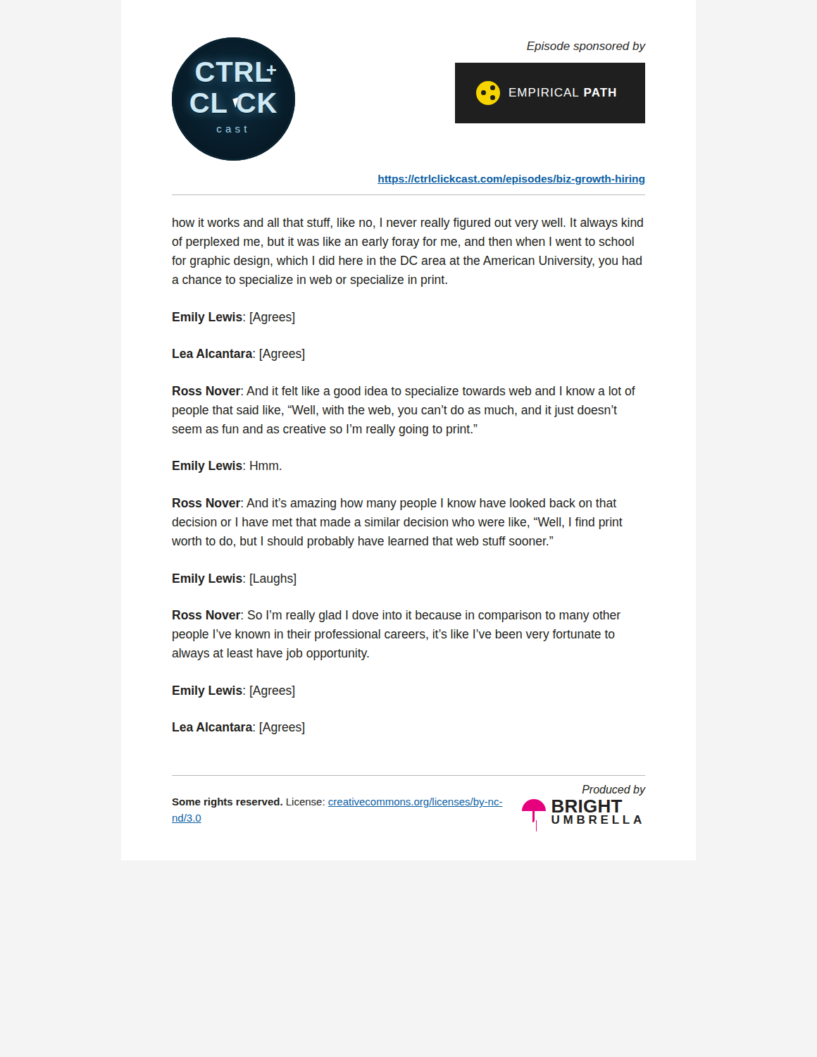+
CTRL
CL CK
cast
Episode sponsored by
EMPIRICAL PATH
https://ctrlclickcast.com/episodes/biz-growth-hiring
how it works and all that stuff, like no, I never really figured out very well. It always kind of perplexed me, but it was like an early foray for me, and then when I went to school for graphic design, which I did here in the DC area at the American University, you had a chance to specialize in web or specialize in print.
Emily Lewis: [Agrees]
Lea Alcantara: [Agrees]
Ross Nover: And it felt like a good idea to specialize towards web and I know a lot of people that said like, “Well, with the web, you can’t do as much, and it just doesn’t seem as fun and as creative so I’m really going to print.”
Emily Lewis: Hmm.
Ross Nover: And it’s amazing how many people I know have looked back on that decision or I have met that made a similar decision who were like, “Well, I find print worth to do, but I should probably have learned that web stuff sooner.”
Emily Lewis: [Laughs]
Ross Nover: So I’m really glad I dove into it because in comparison to many other people I’ve known in their professional careers, it’s like I’ve been very fortunate to always at least have job opportunity.
Emily Lewis: [Agrees]
Lea Alcantara: [Agrees]
Some rights reserved. License: creativecommons.org/licenses/by-nc-nd/3.0
Produced by
BRIGHTUMBRELLA